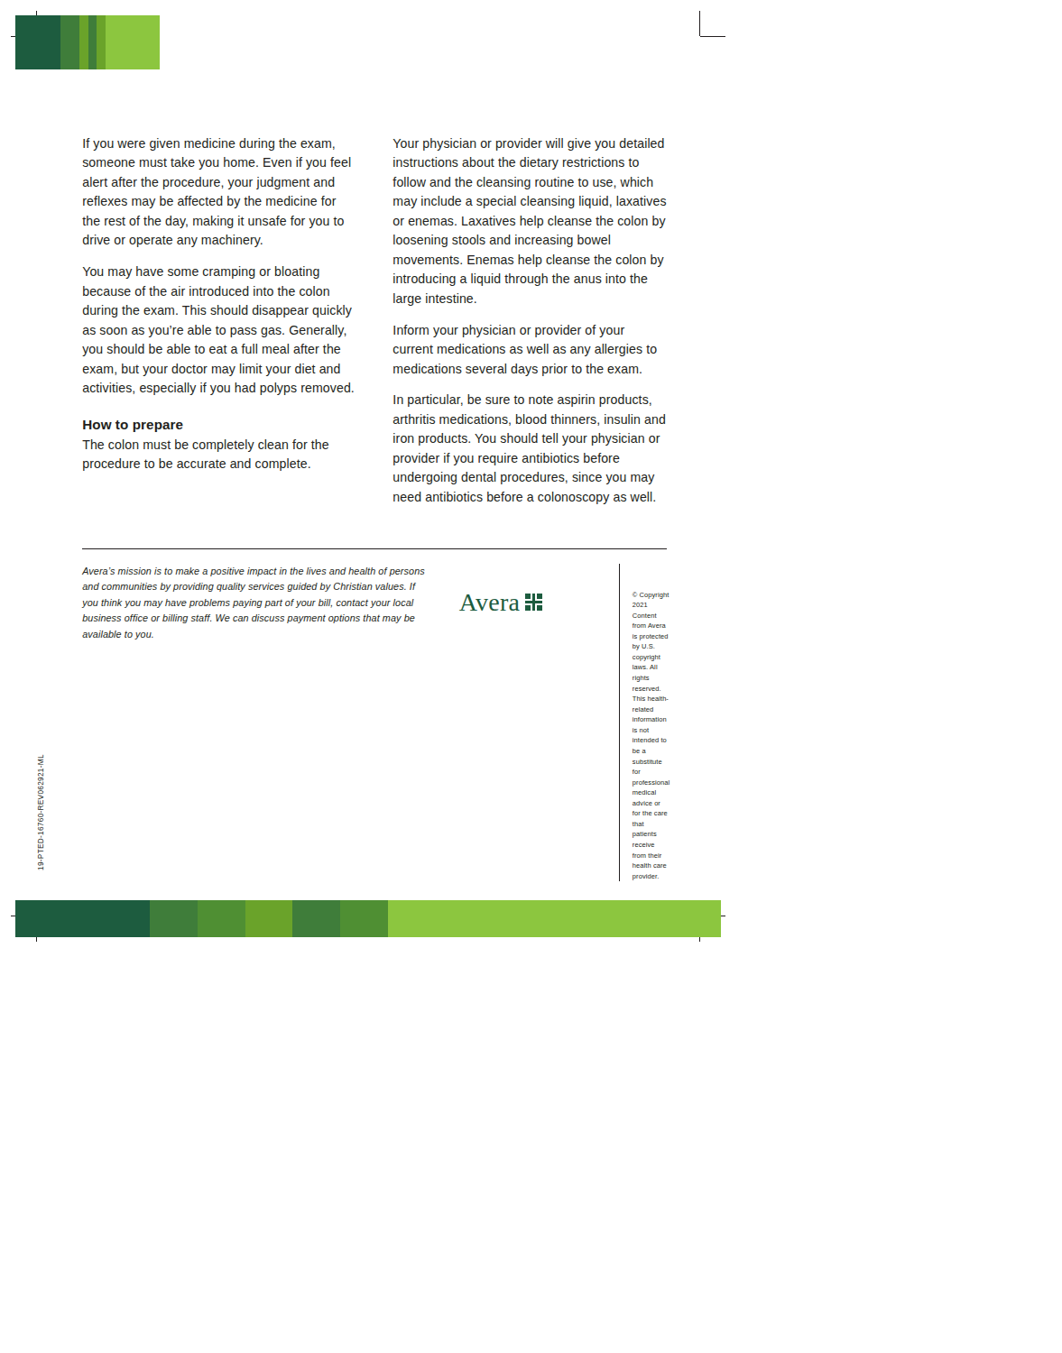If you were given medicine during the exam, someone must take you home. Even if you feel alert after the procedure, your judgment and reflexes may be affected by the medicine for the rest of the day, making it unsafe for you to drive or operate any machinery.
You may have some cramping or bloating because of the air introduced into the colon during the exam. This should disappear quickly as soon as you’re able to pass gas. Generally, you should be able to eat a full meal after the exam, but your doctor may limit your diet and activities, especially if you had polyps removed.
How to prepare
The colon must be completely clean for the procedure to be accurate and complete.
Your physician or provider will give you detailed instructions about the dietary restrictions to follow and the cleansing routine to use, which may include a special cleansing liquid, laxatives or enemas. Laxatives help cleanse the colon by loosening stools and increasing bowel movements. Enemas help cleanse the colon by introducing a liquid through the anus into the large intestine.
Inform your physician or provider of your current medications as well as any allergies to medications several days prior to the exam.
In particular, be sure to note aspirin products, arthritis medications, blood thinners, insulin and iron products. You should tell your physician or provider if you require antibiotics before undergoing dental procedures, since you may need antibiotics before a colonoscopy as well.
19-PTED-16760-REV062921-ML
Avera’s mission is to make a positive impact in the lives and health of persons and communities by providing quality services guided by Christian values. If you think you may have problems paying part of your bill, contact your local business office or billing staff. We can discuss payment options that may be available to you.
Avera
© Copyright 2021
Content from Avera is protected by U.S. copyright laws. All rights reserved. This health-related information is not intended to be a substitute for professional medical advice or for the care that patients receive from their health care provider.